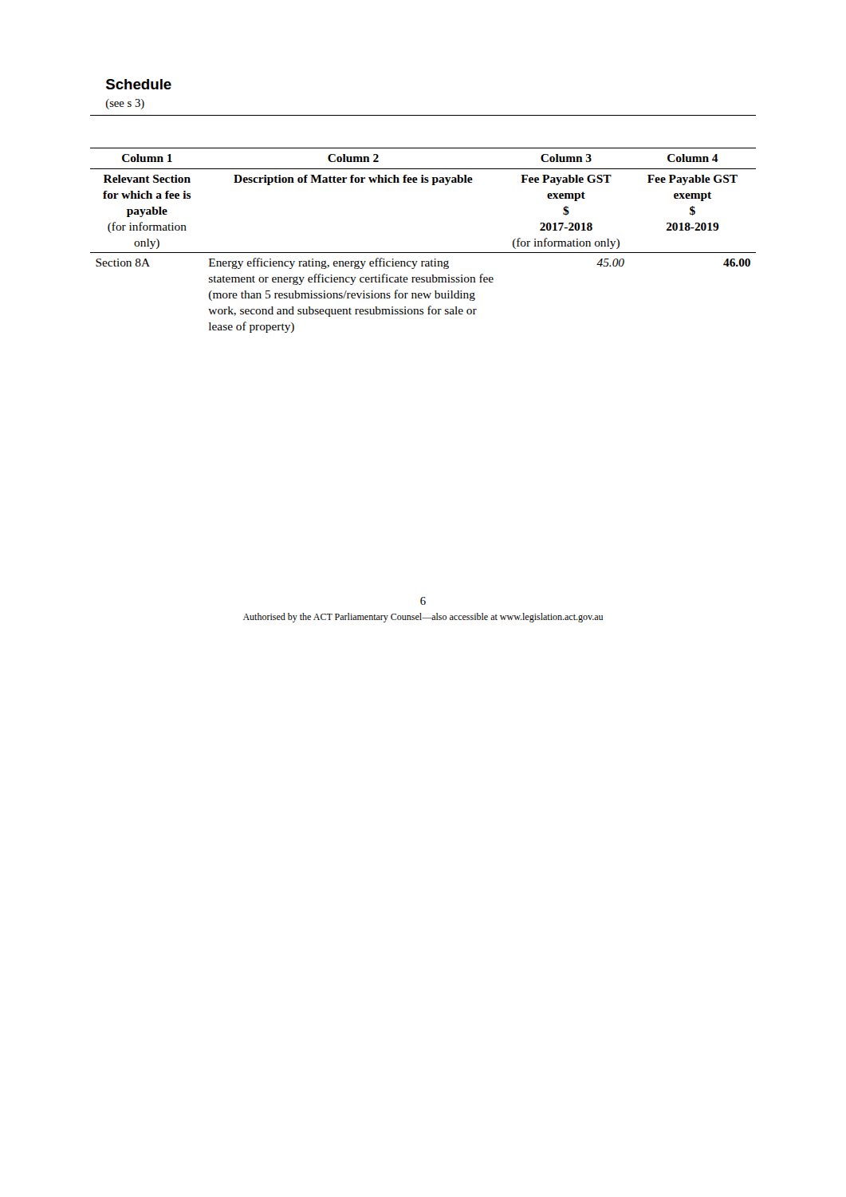Schedule
(see s 3)
| Column 1 | Column 2 | Column 3 | Column 4 |
| --- | --- | --- | --- |
| Relevant Section for which a fee is payable (for information only) | Description of Matter for which fee is payable | Fee Payable GST exempt $ 2017-2018 (for information only) | Fee Payable GST exempt $ 2018-2019 |
| Section 8A | Energy efficiency rating, energy efficiency rating statement or energy efficiency certificate resubmission fee (more than 5 resubmissions/revisions for new building work, second and subsequent resubmissions for sale or lease of property) | 45.00 | 46.00 |
6
Authorised by the ACT Parliamentary Counsel—also accessible at www.legislation.act.gov.au